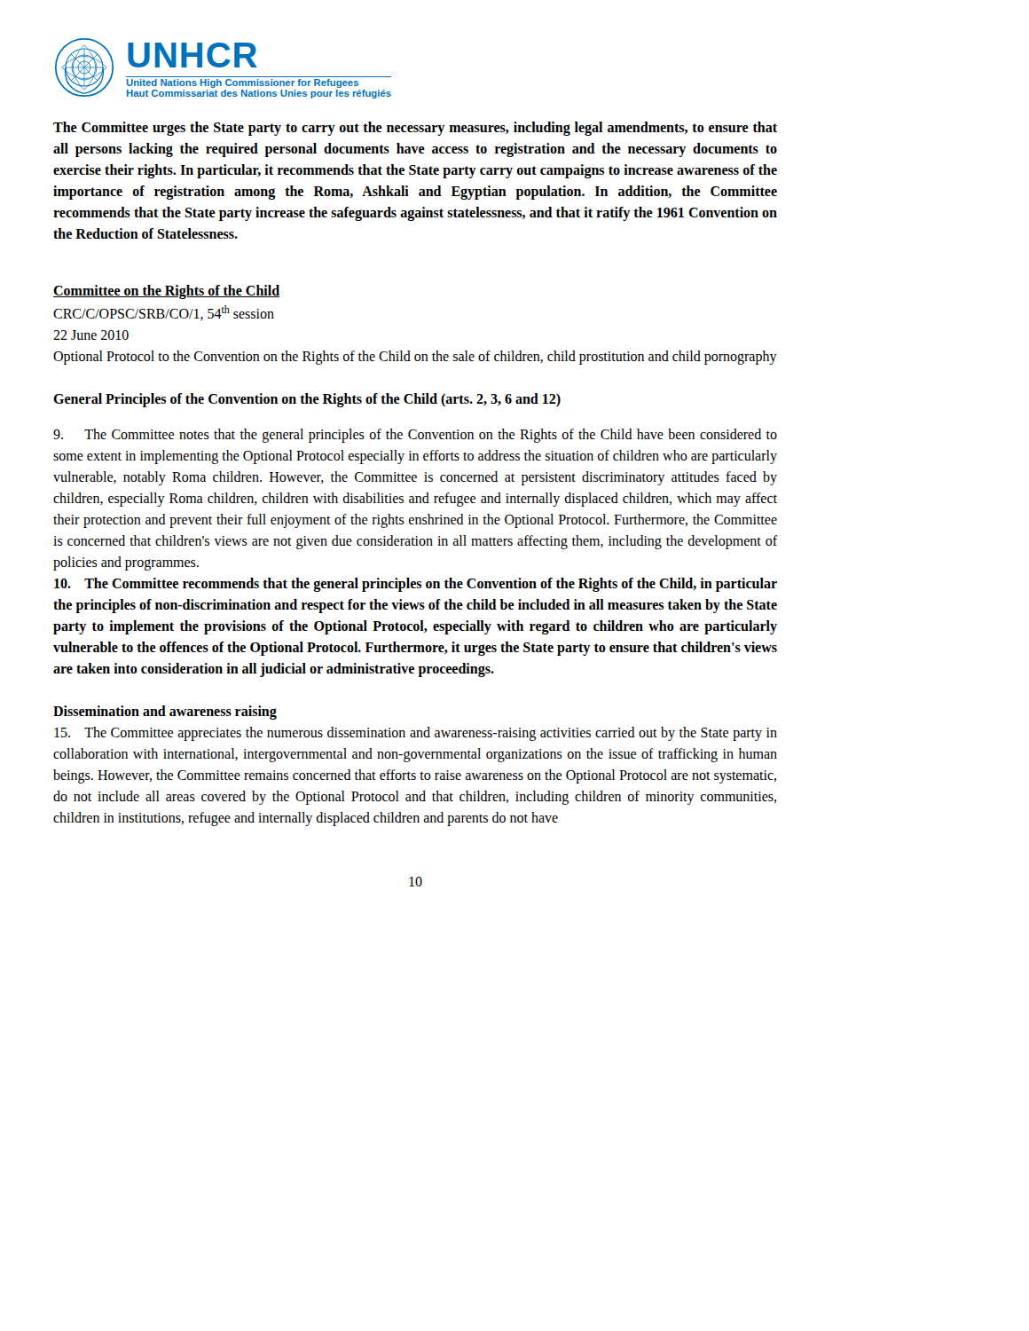UNHCR
United Nations High Commissioner for Refugees Haut Commissariat des Nations Unies pour les réfugiés
The Committee urges the State party to carry out the necessary measures, including legal amendments, to ensure that all persons lacking the required personal documents have access to registration and the necessary documents to exercise their rights. In particular, it recommends that the State party carry out campaigns to increase awareness of the importance of registration among the Roma, Ashkali and Egyptian population. In addition, the Committee recommends that the State party increase the safeguards against statelessness, and that it ratify the 1961 Convention on the Reduction of Statelessness.
Committee on the Rights of the Child
CRC/C/OPSC/SRB/CO/1, 54th session
22 June 2010
Optional Protocol to the Convention on the Rights of the Child on the sale of children, child prostitution and child pornography
General Principles of the Convention on the Rights of the Child (arts. 2, 3, 6 and 12)
9. The Committee notes that the general principles of the Convention on the Rights of the Child have been considered to some extent in implementing the Optional Protocol especially in efforts to address the situation of children who are particularly vulnerable, notably Roma children. However, the Committee is concerned at persistent discriminatory attitudes faced by children, especially Roma children, children with disabilities and refugee and internally displaced children, which may affect their protection and prevent their full enjoyment of the rights enshrined in the Optional Protocol. Furthermore, the Committee is concerned that children's views are not given due consideration in all matters affecting them, including the development of policies and programmes.
10. The Committee recommends that the general principles on the Convention of the Rights of the Child, in particular the principles of non-discrimination and respect for the views of the child be included in all measures taken by the State party to implement the provisions of the Optional Protocol, especially with regard to children who are particularly vulnerable to the offences of the Optional Protocol. Furthermore, it urges the State party to ensure that children's views are taken into consideration in all judicial or administrative proceedings.
Dissemination and awareness raising
15. The Committee appreciates the numerous dissemination and awareness-raising activities carried out by the State party in collaboration with international, intergovernmental and non-governmental organizations on the issue of trafficking in human beings. However, the Committee remains concerned that efforts to raise awareness on the Optional Protocol are not systematic, do not include all areas covered by the Optional Protocol and that children, including children of minority communities, children in institutions, refugee and internally displaced children and parents do not have
10